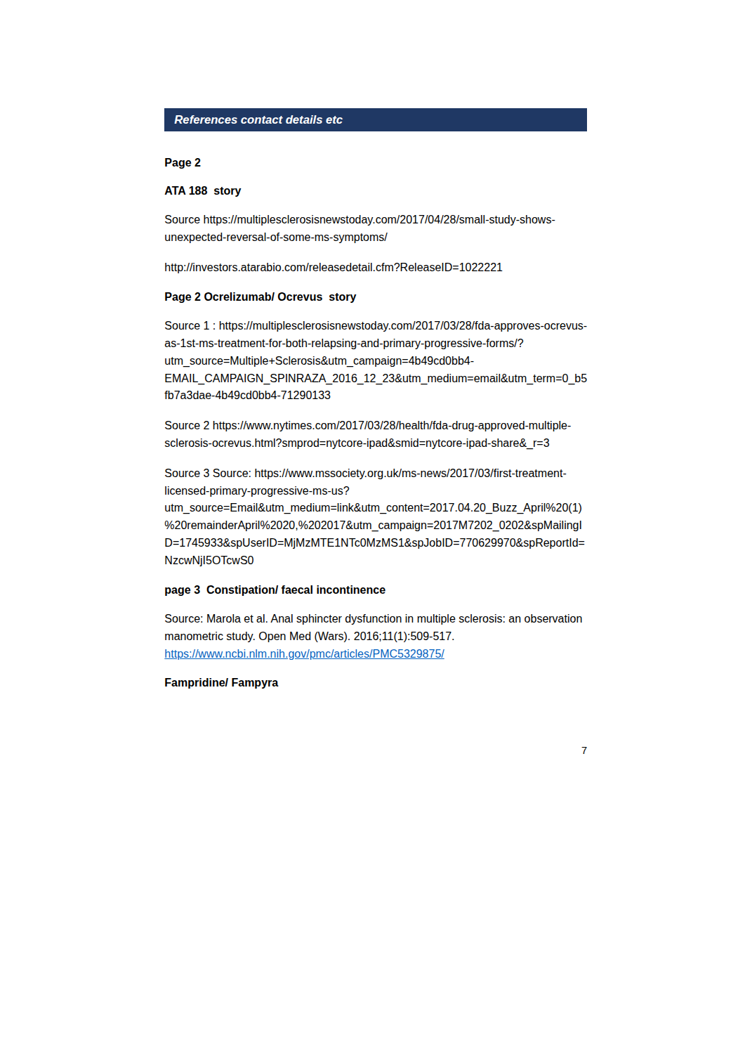References contact details etc
Page 2
ATA 188 story
Source https://multiplesclerosisnewstoday.com/2017/04/28/small-study-shows-unexpected-reversal-of-some-ms-symptoms/
http://investors.atarabio.com/releasedetail.cfm?ReleaseID=1022221
Page 2 Ocrelizumab/ Ocrevus story
Source 1 : https://multiplesclerosisnewstoday.com/2017/03/28/fda-approves-ocrevus-as-1st-ms-treatment-for-both-relapsing-and-primary-progressive-forms/?utm_source=Multiple+Sclerosis&utm_campaign=4b49cd0bb4-EMAIL_CAMPAIGN_SPINRAZA_2016_12_23&utm_medium=email&utm_term=0_b5fb7a3dae-4b49cd0bb4-71290133
Source 2 https://www.nytimes.com/2017/03/28/health/fda-drug-approved-multiple-sclerosis-ocrevus.html?smprod=nytcore-ipad&smid=nytcore-ipad-share&_r=3
Source 3 Source: https://www.mssociety.org.uk/ms-news/2017/03/first-treatment-licensed-primary-progressive-ms-us?utm_source=Email&utm_medium=link&utm_content=2017.04.20_Buzz_April%20(1)%20remainderApril%2020,%202017&utm_campaign=2017M7202_0202&spMailingID=1745933&spUserID=MjMzMTE1NTc0MzMS1&spJobID=770629970&spReportId=NzcwNjI5OTcwS0
page 3 Constipation/ faecal incontinence
Source: Marola et al. Anal sphincter dysfunction in multiple sclerosis: an observation manometric study. Open Med (Wars). 2016;11(1):509-517. https://www.ncbi.nlm.nih.gov/pmc/articles/PMC5329875/
Fampridine/ Fampyra
7